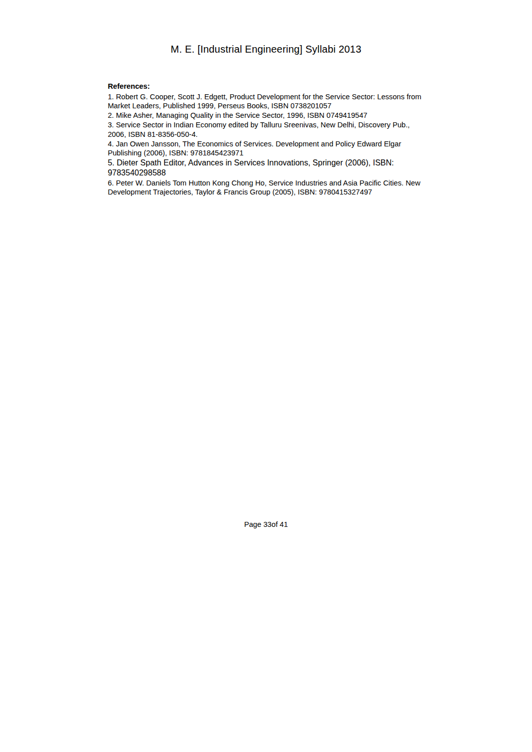M. E. [Industrial Engineering] Syllabi 2013
References:
1. Robert G. Cooper, Scott J. Edgett, Product Development for the Service Sector: Lessons from Market Leaders, Published 1999, Perseus Books, ISBN 0738201057
2. Mike Asher, Managing Quality in the Service Sector, 1996, ISBN 0749419547
3. Service Sector in Indian Economy edited by Talluru Sreenivas, New Delhi, Discovery Pub., 2006, ISBN 81-8356-050-4.
4. Jan Owen Jansson, The Economics of Services. Development and Policy Edward Elgar Publishing (2006), ISBN: 9781845423971
5. Dieter Spath Editor, Advances in Services Innovations, Springer (2006), ISBN: 9783540298588
6. Peter W. Daniels Tom Hutton Kong Chong Ho, Service Industries and Asia Pacific Cities. New Development Trajectories, Taylor & Francis Group (2005), ISBN: 9780415327497
Page 33of 41